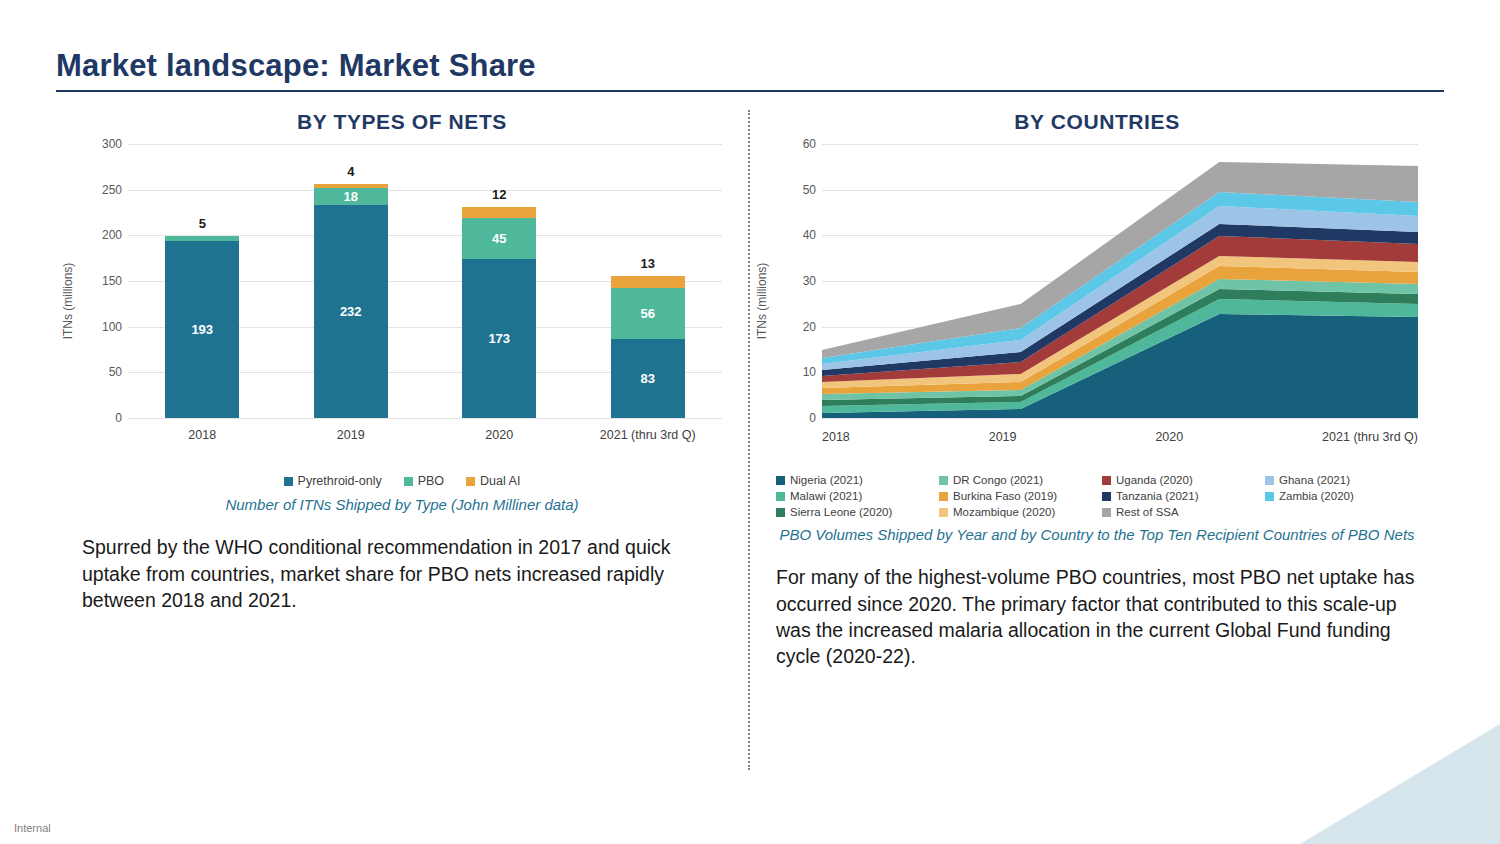Market landscape: Market Share
BY TYPES OF NETS
ITNs (millions)
300
250
200
150
100
50
0
5
193
2018
4
18
232
2019
12
45
173
2020
13
56
83
2021 (thru 3rd Q)
Pyrethroid-only PBO Dual AI
Number of ITNs Shipped by Type (John Milliner data)
Spurred by the WHO conditional recommendation in 2017 and quick uptake from countries, market share for PBO nets increased rapidly between 2018 and 2021.
BY COUNTRIES
ITNs (millions)
60
50
40
30
20
10
0
2018201920202021 (thru 3rd Q)
Nigeria (2021) DR Congo (2021) Uganda (2020) Ghana (2021) Malawi (2021) Burkina Faso (2019) Tanzania (2021) Zambia (2020) Sierra Leone (2020) Mozambique (2020) Rest of SSA
PBO Volumes Shipped by Year and by Country to the Top Ten Recipient Countries of PBO Nets
For many of the highest-volume PBO countries, most PBO net uptake has occurred since 2020. The primary factor that contributed to this scale-up was the increased malaria allocation in the current Global Fund funding cycle (2020-22).
7
Internal